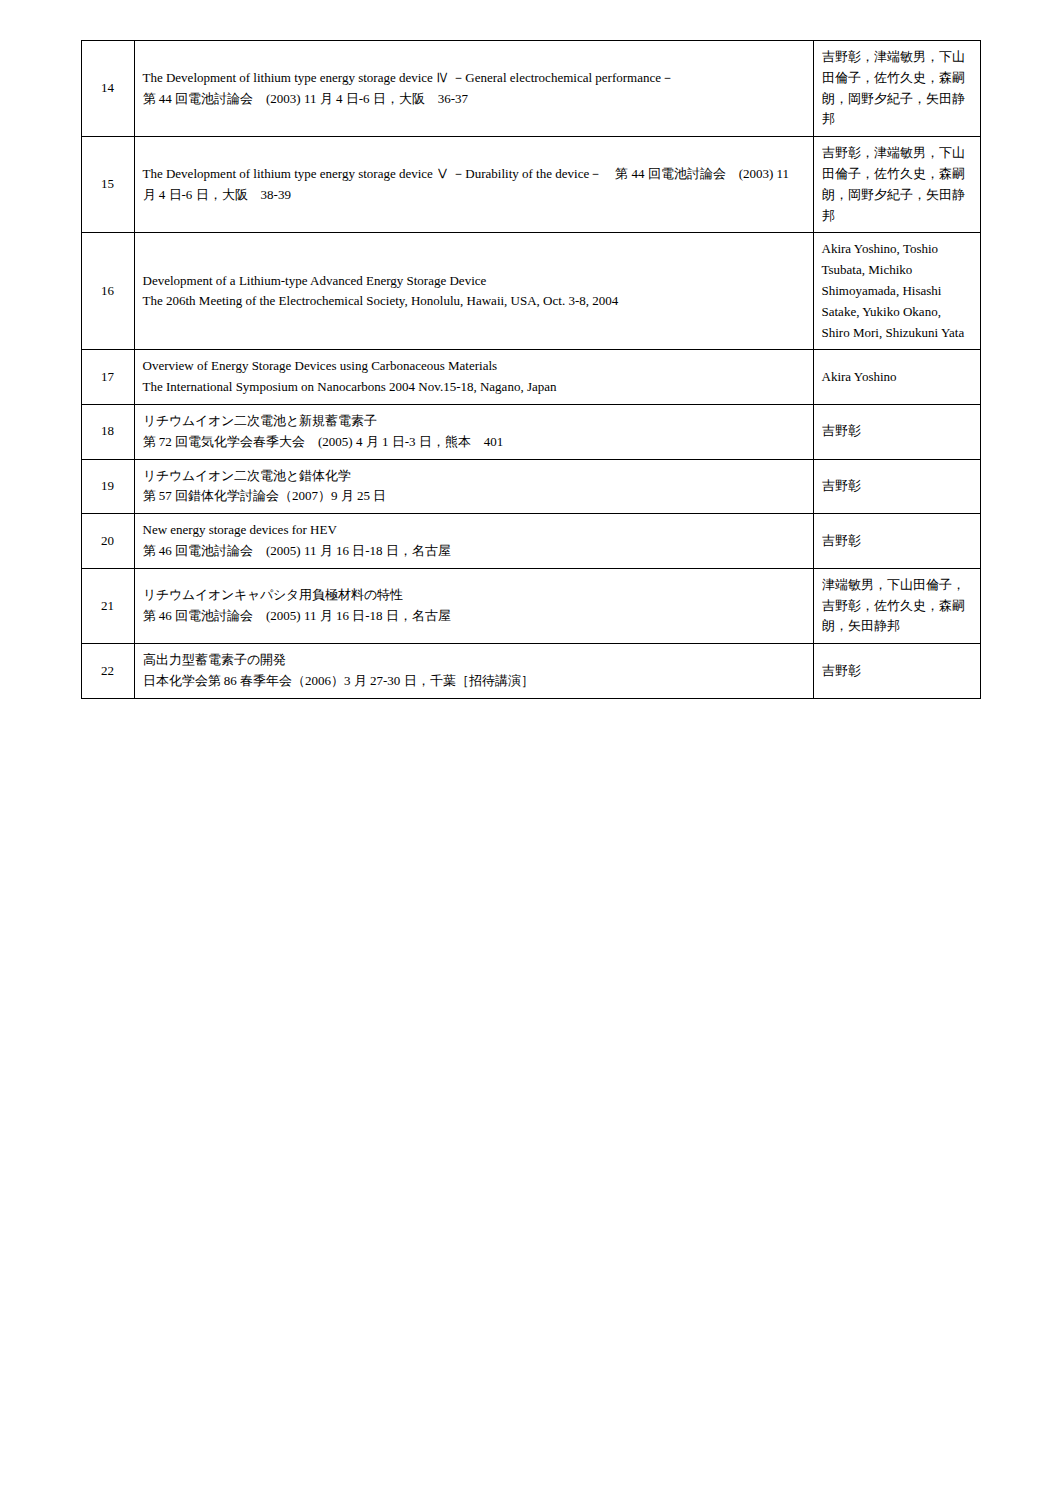| 14 | The Development of lithium type energy storage device Ⅳ －General electrochemical performance－ 第 44 回電池討論会 (2003) 11 月 4 日-6 日，大阪 36-37 | 吉野彰，津端敏男，下山田倫子，佐竹久史，森嗣朗，岡野夕紀子，矢田静邦 |
| 15 | The Development of lithium type energy storage device Ⅴ －Durability of the device－ 第 44 回電池討論会 (2003) 11 月 4 日-6 日，大阪 38-39 | 吉野彰，津端敏男，下山田倫子，佐竹久史，森嗣朗，岡野夕紀子，矢田静邦 |
| 16 | Development of a Lithium-type Advanced Energy Storage Device The 206th Meeting of the Electrochemical Society, Honolulu, Hawaii, USA, Oct. 3-8, 2004 | Akira Yoshino, Toshio Tsubata, Michiko Shimoyamada, Hisashi Satake, Yukiko Okano, Shiro Mori, Shizukuni Yata |
| 17 | Overview of Energy Storage Devices using Carbonaceous Materials The International Symposium on Nanocarbons 2004 Nov.15-18, Nagano, Japan | Akira Yoshino |
| 18 | リチウムイオン二次電池と新規蓄電素子 第 72 回電気化学会春季大会 (2005) 4 月 1 日-3 日，熊本 401 | 吉野彰 |
| 19 | リチウムイオン二次電池と錯体化学 第 57 回錯体化学討論会（2007）9 月 25 日 | 吉野彰 |
| 20 | New energy storage devices for HEV 第 46 回電池討論会 (2005) 11 月 16 日-18 日，名古屋 | 吉野彰 |
| 21 | リチウムイオンキャパシタ用負極材料の特性 第 46 回電池討論会 (2005) 11 月 16 日-18 日，名古屋 | 津端敏男，下山田倫子，吉野彰，佐竹久史，森嗣朗，矢田静邦 |
| 22 | 高出力型蓄電素子の開発 日本化学会第 86 春季年会（2006）3 月 27-30 日，千葉［招待講演］ | 吉野彰 |